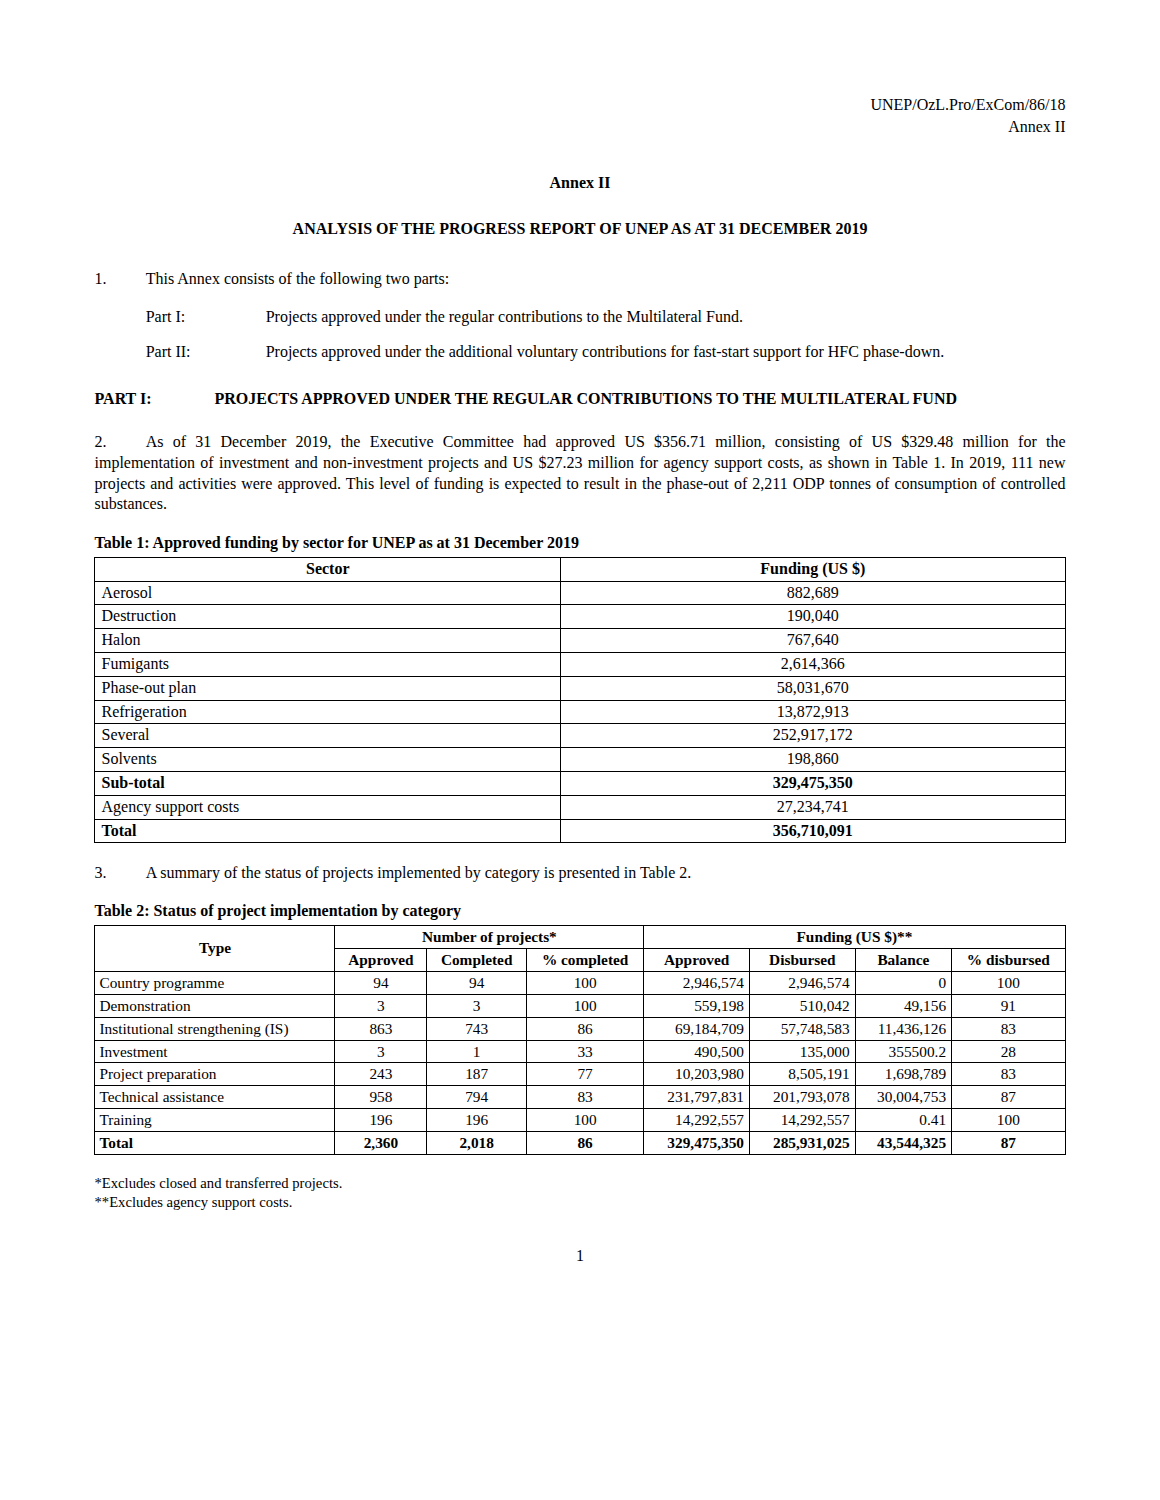UNEP/OzL.Pro/ExCom/86/18
Annex II
Annex II
ANALYSIS OF THE PROGRESS REPORT OF UNEP AS AT 31 DECEMBER 2019
1. This Annex consists of the following two parts:
Part I:
Projects approved under the regular contributions to the Multilateral Fund.
Part II:
Projects approved under the additional voluntary contributions for fast-start support for HFC phase-down.
PART I:
PROJECTS APPROVED UNDER THE REGULAR CONTRIBUTIONS TO THE MULTILATERAL FUND
2. As of 31 December 2019, the Executive Committee had approved US $356.71 million, consisting of US $329.48 million for the implementation of investment and non-investment projects and US $27.23 million for agency support costs, as shown in Table 1. In 2019, 111 new projects and activities were approved. This level of funding is expected to result in the phase-out of 2,211 ODP tonnes of consumption of controlled substances.
Table 1: Approved funding by sector for UNEP as at 31 December 2019
| Sector | Funding (US $) |
| --- | --- |
| Aerosol | 882,689 |
| Destruction | 190,040 |
| Halon | 767,640 |
| Fumigants | 2,614,366 |
| Phase-out plan | 58,031,670 |
| Refrigeration | 13,872,913 |
| Several | 252,917,172 |
| Solvents | 198,860 |
| Sub-total | 329,475,350 |
| Agency support costs | 27,234,741 |
| Total | 356,710,091 |
3. A summary of the status of projects implemented by category is presented in Table 2.
Table 2: Status of project implementation by category
| Type | Number of projects* | Funding (US $)** |
| --- | --- | --- |
| Approved | Completed | % completed | Approved | Disbursed | Balance | % disbursed |
| Country programme | 94 | 94 | 100 | 2,946,574 | 2,946,574 | 0 | 100 |
| Demonstration | 3 | 3 | 100 | 559,198 | 510,042 | 49,156 | 91 |
| Institutional strengthening (IS) | 863 | 743 | 86 | 69,184,709 | 57,748,583 | 11,436,126 | 83 |
| Investment | 3 | 1 | 33 | 490,500 | 135,000 | 355500.2 | 28 |
| Project preparation | 243 | 187 | 77 | 10,203,980 | 8,505,191 | 1,698,789 | 83 |
| Technical assistance | 958 | 794 | 83 | 231,797,831 | 201,793,078 | 30,004,753 | 87 |
| Training | 196 | 196 | 100 | 14,292,557 | 14,292,557 | 0.41 | 100 |
| Total | 2,360 | 2,018 | 86 | 329,475,350 | 285,931,025 | 43,544,325 | 87 |
*Excludes closed and transferred projects.
**Excludes agency support costs.
1